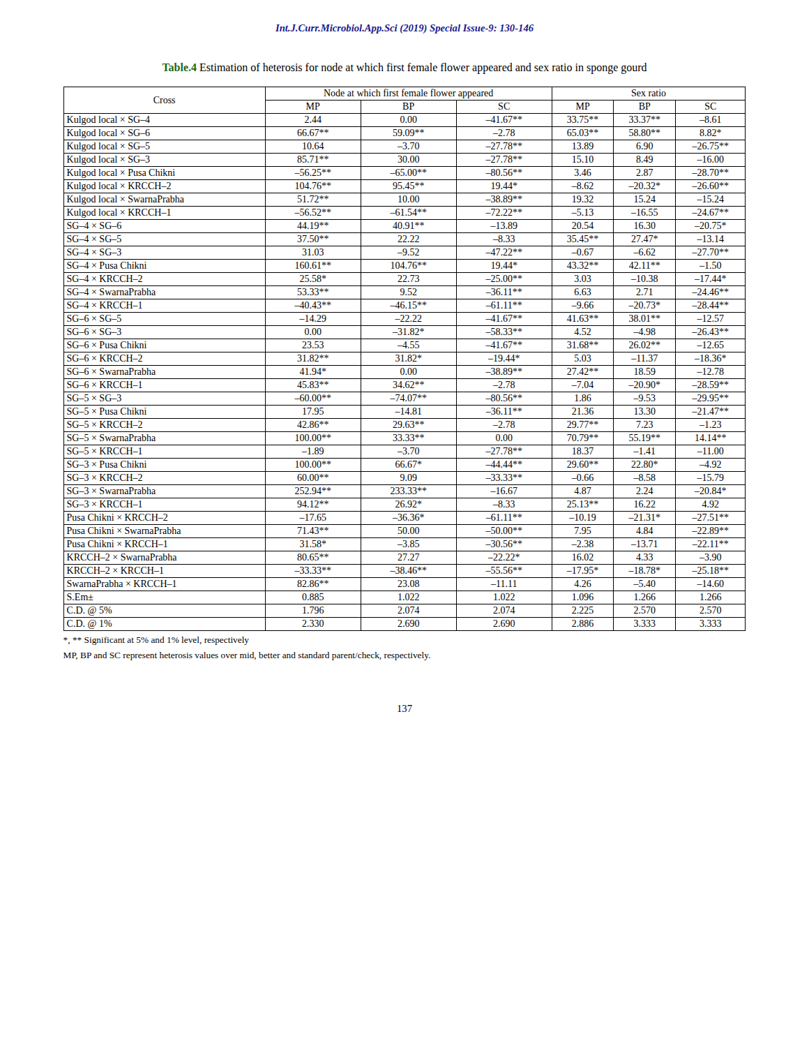Int.J.Curr.Microbiol.App.Sci (2019) Special Issue-9: 130-146
Table.4 Estimation of heterosis for node at which first female flower appeared and sex ratio in sponge gourd
| Cross | Node at which first female flower appeared | Sex ratio |
| --- | --- | --- |
| MP | BP | SC | MP | BP | SC |
| Kulgod local × SG–4 | 2.44 | 0.00 | –41.67** | 33.75** | 33.37** | –8.61 |
| Kulgod local × SG–6 | 66.67** | 59.09** | –2.78 | 65.03** | 58.80** | 8.82* |
| Kulgod local × SG–5 | 10.64 | –3.70 | –27.78** | 13.89 | 6.90 | –26.75** |
| Kulgod local × SG–3 | 85.71** | 30.00 | –27.78** | 15.10 | 8.49 | –16.00 |
| Kulgod local × Pusa Chikni | –56.25** | –65.00** | –80.56** | 3.46 | 2.87 | –28.70** |
| Kulgod local × KRCCH–2 | 104.76** | 95.45** | 19.44* | –8.62 | –20.32* | –26.60** |
| Kulgod local × SwarnaPrabha | 51.72** | 10.00 | –38.89** | 19.32 | 15.24 | –15.24 |
| Kulgod local × KRCCH–1 | –56.52** | –61.54** | –72.22** | –5.13 | –16.55 | –24.67** |
| SG–4 × SG–6 | 44.19** | 40.91** | –13.89 | 20.54 | 16.30 | –20.75* |
| SG–4 × SG–5 | 37.50** | 22.22 | –8.33 | 35.45** | 27.47* | –13.14 |
| SG–4 × SG–3 | 31.03 | –9.52 | –47.22** | –0.67 | –6.62 | –27.70** |
| SG–4 × Pusa Chikni | 160.61** | 104.76** | 19.44* | 43.32** | 42.11** | –1.50 |
| SG–4 × KRCCH–2 | 25.58* | 22.73 | –25.00** | 3.03 | –10.38 | –17.44* |
| SG–4 × SwarnaPrabha | 53.33** | 9.52 | –36.11** | 6.63 | 2.71 | –24.46** |
| SG–4 × KRCCH–1 | –40.43** | –46.15** | –61.11** | –9.66 | –20.73* | –28.44** |
| SG–6 × SG–5 | –14.29 | –22.22 | –41.67** | 41.63** | 38.01** | –12.57 |
| SG–6 × SG–3 | 0.00 | –31.82* | –58.33** | 4.52 | –4.98 | –26.43** |
| SG–6 × Pusa Chikni | 23.53 | –4.55 | –41.67** | 31.68** | 26.02** | –12.65 |
| SG–6 × KRCCH–2 | 31.82** | 31.82* | –19.44* | 5.03 | –11.37 | –18.36* |
| SG–6 × SwarnaPrabha | 41.94* | 0.00 | –38.89** | 27.42** | 18.59 | –12.78 |
| SG–6 × KRCCH–1 | 45.83** | 34.62** | –2.78 | –7.04 | –20.90* | –28.59** |
| SG–5 × SG–3 | –60.00** | –74.07** | –80.56** | 1.86 | –9.53 | –29.95** |
| SG–5 × Pusa Chikni | 17.95 | –14.81 | –36.11** | 21.36 | 13.30 | –21.47** |
| SG–5 × KRCCH–2 | 42.86** | 29.63** | –2.78 | 29.77** | 7.23 | –1.23 |
| SG–5 × SwarnaPrabha | 100.00** | 33.33** | 0.00 | 70.79** | 55.19** | 14.14** |
| SG–5 × KRCCH–1 | –1.89 | –3.70 | –27.78** | 18.37 | –1.41 | –11.00 |
| SG–3 × Pusa Chikni | 100.00** | 66.67* | –44.44** | 29.60** | 22.80* | –4.92 |
| SG–3 × KRCCH–2 | 60.00** | 9.09 | –33.33** | –0.66 | –8.58 | –15.79 |
| SG–3 × SwarnaPrabha | 252.94** | 233.33** | –16.67 | 4.87 | 2.24 | –20.84* |
| SG–3 × KRCCH–1 | 94.12** | 26.92* | –8.33 | 25.13** | 16.22 | 4.92 |
| Pusa Chikni × KRCCH–2 | –17.65 | –36.36* | –61.11** | –10.19 | –21.31* | –27.51** |
| Pusa Chikni × SwarnaPrabha | 71.43** | 50.00 | –50.00** | 7.95 | 4.84 | –22.89** |
| Pusa Chikni × KRCCH–1 | 31.58* | –3.85 | –30.56** | –2.38 | –13.71 | –22.11** |
| KRCCH–2 × SwarnaPrabha | 80.65** | 27.27 | –22.22* | 16.02 | 4.33 | –3.90 |
| KRCCH–2 × KRCCH–1 | –33.33** | –38.46** | –55.56** | –17.95* | –18.78* | –25.18** |
| SwarnaPrabha × KRCCH–1 | 82.86** | 23.08 | –11.11 | 4.26 | –5.40 | –14.60 |
| S.Em± | 0.885 | 1.022 | 1.022 | 1.096 | 1.266 | 1.266 |
| C.D. @ 5% | 1.796 | 2.074 | 2.074 | 2.225 | 2.570 | 2.570 |
| C.D. @ 1% | 2.330 | 2.690 | 2.690 | 2.886 | 3.333 | 3.333 |
*, ** Significant at 5% and 1% level, respectively
MP, BP and SC represent heterosis values over mid, better and standard parent/check, respectively.
137